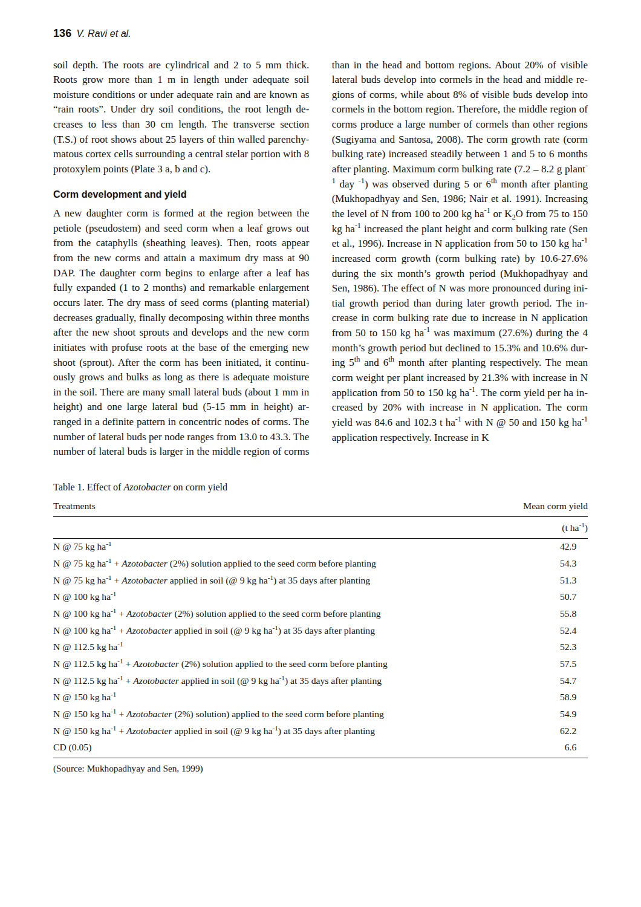136 V. Ravi et al.
soil depth. The roots are cylindrical and 2 to 5 mm thick. Roots grow more than 1 m in length under adequate soil moisture conditions or under adequate rain and are known as “rain roots”. Under dry soil conditions, the root length decreases to less than 30 cm length. The transverse section (T.S.) of root shows about 25 layers of thin walled parenchymatous cortex cells surrounding a central stelar portion with 8 protoxylem points (Plate 3 a, b and c).
Corm development and yield
A new daughter corm is formed at the region between the petiole (pseudostem) and seed corm when a leaf grows out from the cataphylls (sheathing leaves). Then, roots appear from the new corms and attain a maximum dry mass at 90 DAP. The daughter corm begins to enlarge after a leaf has fully expanded (1 to 2 months) and remarkable enlargement occurs later. The dry mass of seed corms (planting material) decreases gradually, finally decomposing within three months after the new shoot sprouts and develops and the new corm initiates with profuse roots at the base of the emerging new shoot (sprout). After the corm has been initiated, it continuously grows and bulks as long as there is adequate moisture in the soil. There are many small lateral buds (about 1 mm in height) and one large lateral bud (5-15 mm in height) arranged in a definite pattern in concentric nodes of corms. The number of lateral buds per node ranges from 13.0 to 43.3. The number of lateral buds is larger in the middle region of corms than in the head and bottom regions. About 20% of visible lateral buds develop into cormels in the head and middle regions of corms, while about 8% of visible buds develop into cormels in the bottom region. Therefore, the middle region of corms produce a large number of cormels than other regions (Sugiyama and Santosa, 2008). The corm growth rate (corm bulking rate) increased steadily between 1 and 5 to 6 months after planting. Maximum corm bulking rate (7.2 – 8.2 g plant-1 day -1) was observed during 5 or 6th month after planting (Mukhopadhyay and Sen, 1986; Nair et al. 1991). Increasing the level of N from 100 to 200 kg ha-1 or K2O from 75 to 150 kg ha-1 increased the plant height and corm bulking rate (Sen et al., 1996). Increase in N application from 50 to 150 kg ha-1 increased corm growth (corm bulking rate) by 10.6-27.6% during the six month’s growth period (Mukhopadhyay and Sen, 1986). The effect of N was more pronounced during initial growth period than during later growth period. The increase in corm bulking rate due to increase in N application from 50 to 150 kg ha-1 was maximum (27.6%) during the 4 month’s growth period but declined to 15.3% and 10.6% during 5th and 6th month after planting respectively. The mean corm weight per plant increased by 21.3% with increase in N application from 50 to 150 kg ha-1. The corm yield per ha increased by 20% with increase in N application. The corm yield was 84.6 and 102.3 t ha-1 with N @ 50 and 150 kg ha-1 application respectively. Increase in K
Table 1. Effect of Azotobacter on corm yield
| Treatments | Mean corm yield |
| --- | --- |
| | (t ha -1 ) |
| N @ 75 kg ha -1 | 42.9 |
| N @ 75 kg ha -1 + Azotobacter (2%) solution applied to the seed corm before planting | 54.3 |
| N @ 75 kg ha -1 + Azotobacter applied in soil (@ 9 kg ha -1 ) at 35 days after planting | 51.3 |
| N @ 100 kg ha -1 | 50.7 |
| N @ 100 kg ha -1 + Azotobacter (2%) solution applied to the seed corm before planting | 55.8 |
| N @ 100 kg ha -1 + Azotobacter applied in soil (@ 9 kg ha -1 ) at 35 days after planting | 52.4 |
| N @ 112.5 kg ha -1 | 52.3 |
| N @ 112.5 kg ha -1 + Azotobacter (2%) solution applied to the seed corm before planting | 57.5 |
| N @ 112.5 kg ha -1 + Azotobacter applied in soil (@ 9 kg ha -1 ) at 35 days after planting | 54.7 |
| N @ 150 kg ha -1 | 58.9 |
| N @ 150 kg ha -1 + Azotobacter (2%) solution) applied to the seed corm before planting | 54.9 |
| N @ 150 kg ha -1 + Azotobacter applied in soil (@ 9 kg ha -1 ) at 35 days after planting | 62.2 |
| CD (0.05) | 6.6 |
(Source: Mukhopadhyay and Sen, 1999)